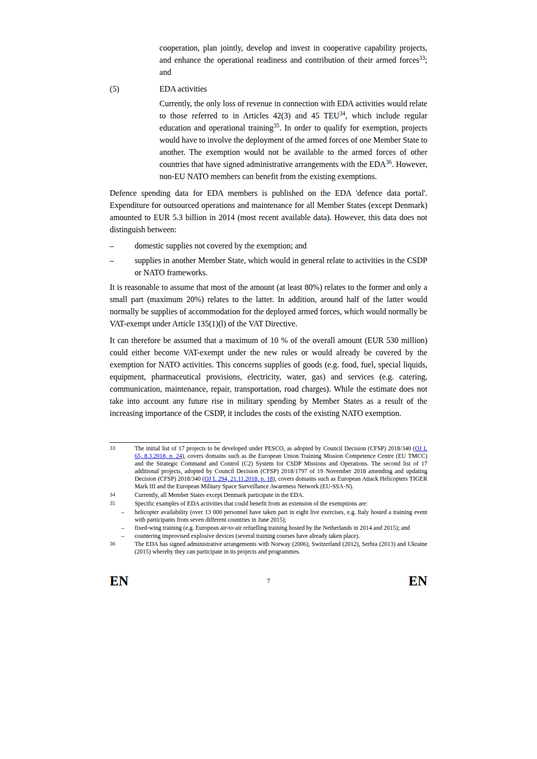cooperation, plan jointly, develop and invest in cooperative capability projects, and enhance the operational readiness and contribution of their armed forces33; and
(5)
EDA activities
Currently, the only loss of revenue in connection with EDA activities would relate to those referred to in Articles 42(3) and 45 TEU34, which include regular education and operational training35. In order to qualify for exemption, projects would have to involve the deployment of the armed forces of one Member State to another. The exemption would not be available to the armed forces of other countries that have signed administrative arrangements with the EDA36. However, non-EU NATO members can benefit from the existing exemptions.
Defence spending data for EDA members is published on the EDA 'defence data portal'. Expenditure for outsourced operations and maintenance for all Member States (except Denmark) amounted to EUR 5.3 billion in 2014 (most recent available data). However, this data does not distinguish between:
–
domestic supplies not covered by the exemption; and
–
supplies in another Member State, which would in general relate to activities in the CSDP or NATO frameworks.
It is reasonable to assume that most of the amount (at least 80%) relates to the former and only a small part (maximum 20%) relates to the latter. In addition, around half of the latter would normally be supplies of accommodation for the deployed armed forces, which would normally be VAT-exempt under Article 135(1)(l) of the VAT Directive.
It can therefore be assumed that a maximum of 10 % of the overall amount (EUR 530 million) could either become VAT-exempt under the new rules or would already be covered by the exemption for NATO activities. This concerns supplies of goods (e.g. food, fuel, special liquids, equipment, pharmaceutical provisions, electricity, water, gas) and services (e.g. catering, communication, maintenance, repair, transportation, road charges). While the estimate does not take into account any future rise in military spending by Member States as a result of the increasing importance of the CSDP, it includes the costs of the existing NATO exemption.
33
The initial list of 17 projects to be developed under PESCO, as adopted by Council Decision (CFSP) 2018/340 (OJ L 65, 8.3.2018, p. 24), covers domains such as the European Union Training Mission Competence Centre (EU TMCC) and the Strategic Command and Control (C2) System for CSDP Missions and Operations. The second list of 17 additional projects, adopted by Council Decision (CFSP) 2018/1797 of 19 November 2018 amending and updating Decision (CFSP) 2018/340 (OJ L 294, 21.11.2018, p. 18), covers domains such as European Attack Helicopters TIGER Mark III and the European Military Space Surveillance Awareness Network (EU-SSA-N).
34
Currently, all Member States except Denmark participate in the EDA.
35
Specific examples of EDA activities that could benefit from an extension of the exemptions are:
–
helicopter availability (over 13 000 personnel have taken part in eight live exercises, e.g. Italy hosted a training event with participants from seven different countries in June 2015);
–
fixed-wing training (e.g. European air-to-air refuelling training hosted by the Netherlands in 2014 and 2015); and
–
countering improvised explosive devices (several training courses have already taken place).
36
The EDA has signed administrative arrangements with Norway (2006), Switzerland (2012), Serbia (2013) and Ukraine (2015) whereby they can participate in its projects and programmes.
EN
7
EN